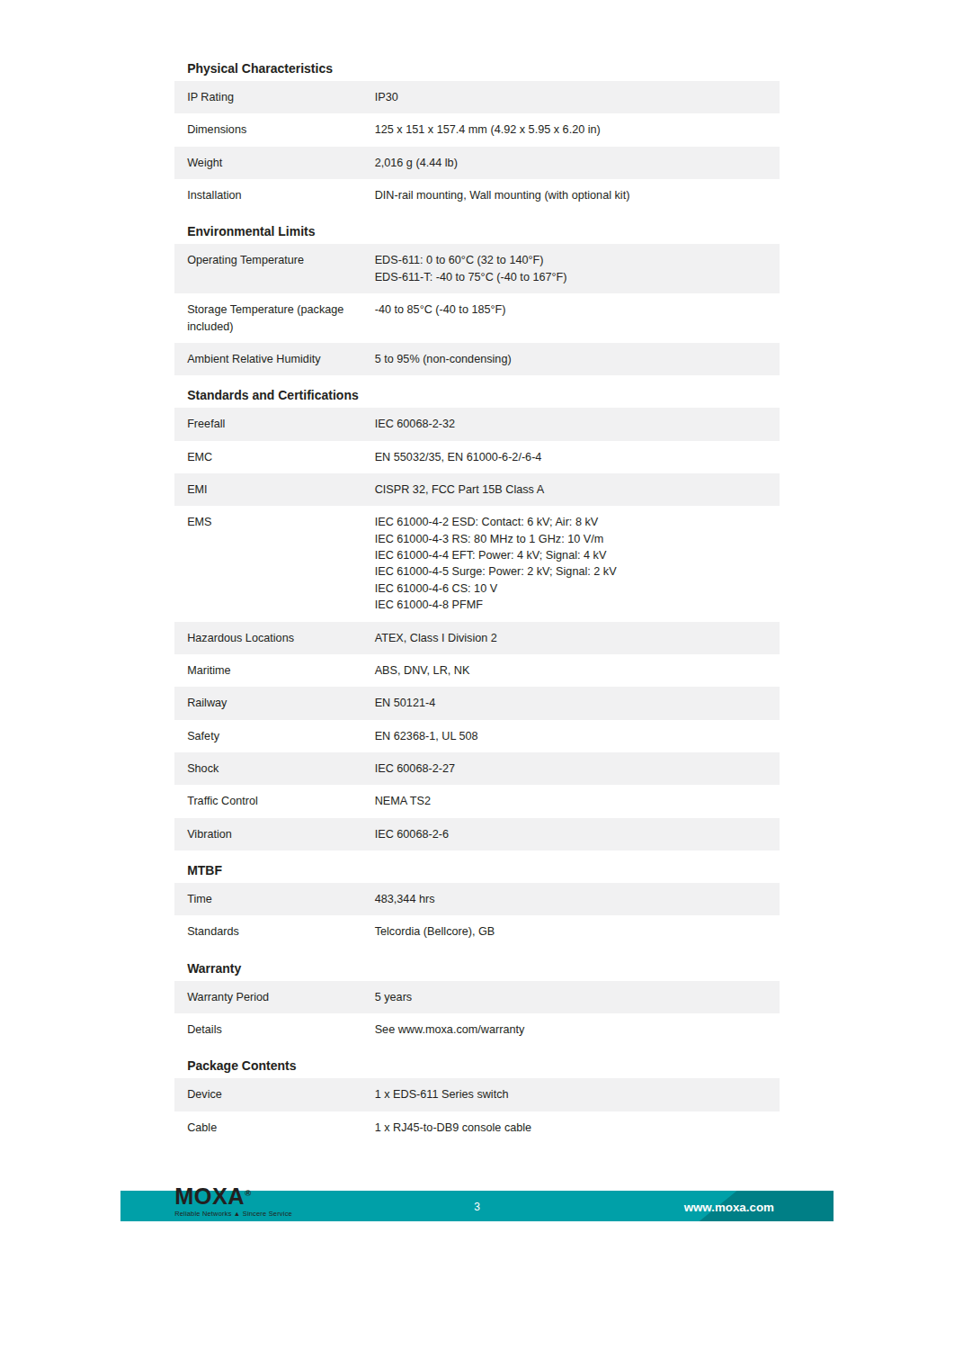Physical Characteristics
| IP Rating | IP30 |
| Dimensions | 125 x 151 x 157.4 mm (4.92 x 5.95 x 6.20 in) |
| Weight | 2,016 g (4.44 lb) |
| Installation | DIN-rail mounting, Wall mounting (with optional kit) |
Environmental Limits
| Operating Temperature | EDS-611: 0 to 60°C (32 to 140°F) EDS-611-T: -40 to 75°C (-40 to 167°F) |
| Storage Temperature (package included) | -40 to 85°C (-40 to 185°F) |
| Ambient Relative Humidity | 5 to 95% (non-condensing) |
Standards and Certifications
| Freefall | IEC 60068-2-32 |
| EMC | EN 55032/35, EN 61000-6-2/-6-4 |
| EMI | CISPR 32, FCC Part 15B Class A |
| EMS | IEC 61000-4-2 ESD: Contact: 6 kV; Air: 8 kV IEC 61000-4-3 RS: 80 MHz to 1 GHz: 10 V/m IEC 61000-4-4 EFT: Power: 4 kV; Signal: 4 kV IEC 61000-4-5 Surge: Power: 2 kV; Signal: 2 kV IEC 61000-4-6 CS: 10 V IEC 61000-4-8 PFMF |
| Hazardous Locations | ATEX, Class I Division 2 |
| Maritime | ABS, DNV, LR, NK |
| Railway | EN 50121-4 |
| Safety | EN 62368-1, UL 508 |
| Shock | IEC 60068-2-27 |
| Traffic Control | NEMA TS2 |
| Vibration | IEC 60068-2-6 |
MTBF
| Time | 483,344 hrs |
| Standards | Telcordia (Bellcore), GB |
Warranty
| Warranty Period | 5 years |
| Details | See www.moxa.com/warranty |
Package Contents
| Device | 1 x EDS-611 Series switch |
| Cable | 1 x RJ45-to-DB9 console cable |
MOXA®
Reliable Networks ▲ Sincere Service
3
www.moxa.com